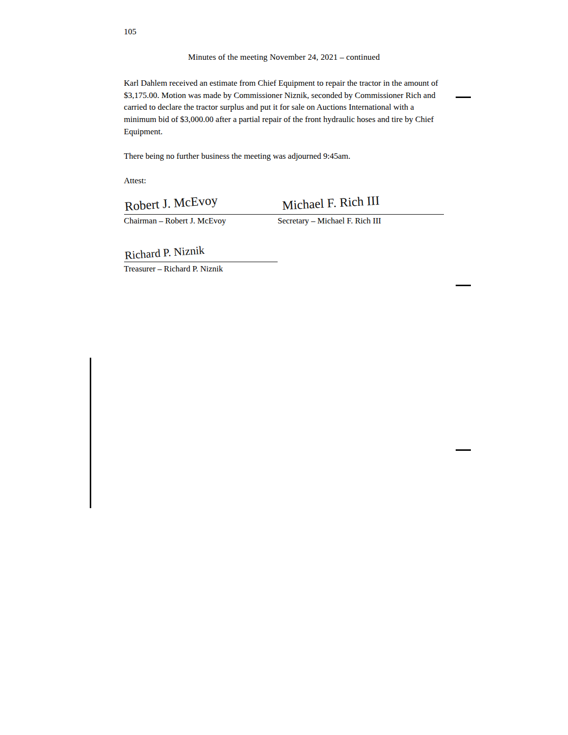105
Minutes of the meeting November 24, 2021 – continued
Karl Dahlem received an estimate from Chief Equipment to repair the tractor in the amount of $3,175.00. Motion was made by Commissioner Niznik, seconded by Commissioner Rich and carried to declare the tractor surplus and put it for sale on Auctions International with a minimum bid of $3,000.00 after a partial repair of the front hydraulic hoses and tire by Chief Equipment.
There being no further business the meeting was adjourned 9:45am.
Attest:
| Robert J. McEvoy Chairman – Robert J. McEvoy Richard P. Niznik Treasurer – Richard P. Niznik | Michael F. Rich III Secretary – Michael F. Rich III |